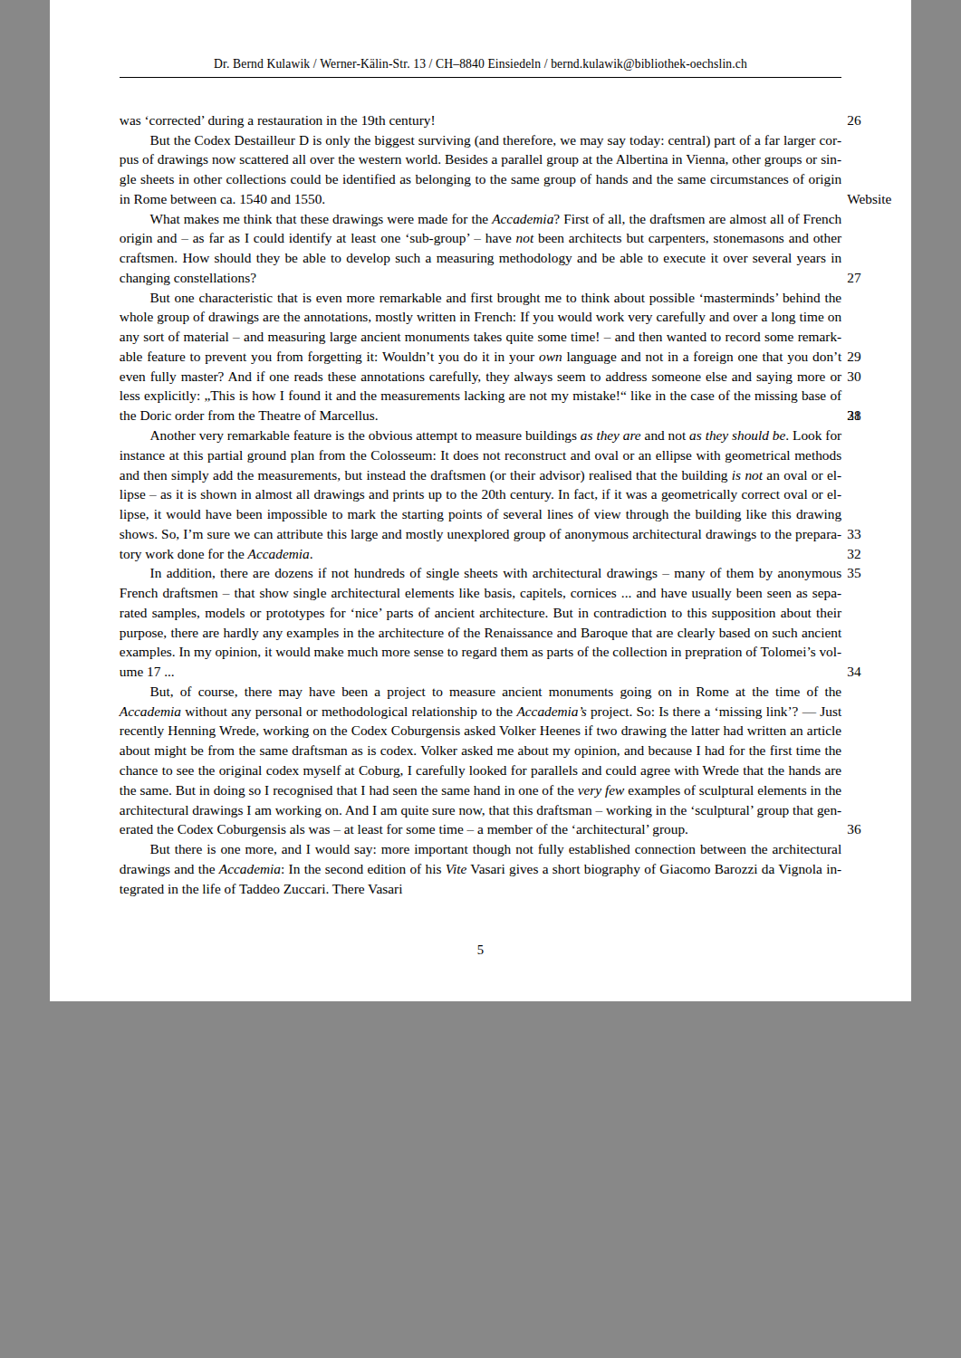Dr. Bernd Kulawik / Werner-Kälin-Str. 13 / CH–8840 Einsiedeln / bernd.kulawik@bibliothek-oechslin.ch
was ‘corrected’ during a restauration in the 19th century!26
But the Codex Destailleur D is only the biggest surviving (and therefore, we may say today: central) part of a far larger corpus of drawings now scattered all over the western world. Besides a parallel group at the Albertina in Vienna, other groups or single sheets in other collections could be identified as belonging to the same group of hands and the same circumstances of origin in Rome between ca. 1540 and 1550.Website
What makes me think that these drawings were made for the Accademia? First of all, the draftsmen are almost all of French origin and – as far as I could identify at least one ‘sub-group’ – have not been architects but carpenters, stonemasons and other craftsmen. How should they be able to develop such a measuring methodology and be able to execute it over several years in changing constellations?27
But one characteristic that is even more remarkable and first brought me to think about possible ‘masterminds’ behind the whole group of drawings are the annotations, mostly written in French: If you would work very carefully and over a long time on any sort of material – and measuring large ancient monuments takes quite some time! – and then wanted to record some remarkable feature to prevent you from forgetting it: Wouldn’t you do it in your own language and not in a foreign one that you don’t even fully master? And if one reads these annotations carefully, they always seem to address someone else and saying more or less explicitly: „This is how I found it and the measurements lacking are not my mistake!“ like in the case of the missing base of the Doric order from the Theatre of Marcellus.28
Another very remarkable feature is the obvious attempt to measure buildings as they are and not as they should be. Look for instance at this partial ground plan from the Colosseum: It does not reconstruct and oval or an ellipse with geometrical methods and then simply add the measurements, but instead the draftsmen (or their advisor) realised that the building is not an oval or ellipse – as it is shown in almost all drawings and prints up to the 20th century. In fact, if it was a geometrically correct oval or ellipse, it would have been impossible to mark the starting points of several lines of view through the building like this drawing shows. So, I’m sure we can attribute this large and mostly unexplored group of anonymous architectural drawings to the preparatory work done for the Accademia.29303132
In addition, there are dozens if not hundreds of single sheets with architectural drawings – many of them by anonymous French draftsmen – that show single architectural elements like basis, capitels, cornices ... and have usually been seen as separated samples, models or prototypes for ‘nice’ parts of ancient architecture. But in contradiction to this supposition about their purpose, there are hardly any examples in the architecture of the Renaissance and Baroque that are clearly based on such ancient examples. In my opinion, it would make much more sense to regard them as parts of the collection in prepration of Tolomei’s volume 17 ...3334
But, of course, there may have been a project to measure ancient monuments going on in Rome at the time of the Accademia without any personal or methodological relationship to the Accademia’s project. So: Is there a ‘missing link’? — Just recently Henning Wrede, working on the Codex Coburgensis asked Volker Heenes if two drawing the latter had written an article about might be from the same draftsman as is codex. Volker asked me about my opinion, and because I had for the first time the chance to see the original codex myself at Coburg, I carefully looked for parallels and could agree with Wrede that the hands are the same. But in doing so I recognised that I had seen the same hand in one of the very few examples of sculptural elements in the architectural drawings I am working on. And I am quite sure now, that this draftsman – working in the ‘sculptural’ group that generated the Codex Coburgensis als was – at least for some time – a member of the ‘architectural’ group.35
But there is one more, and I would say: more important though not fully established connection between the architectural drawings and the Accademia: In the second edition of his Vite Vasari gives a short biography of Giacomo Barozzi da Vignola integrated in the life of Taddeo Zuccari. There Vasari36
5